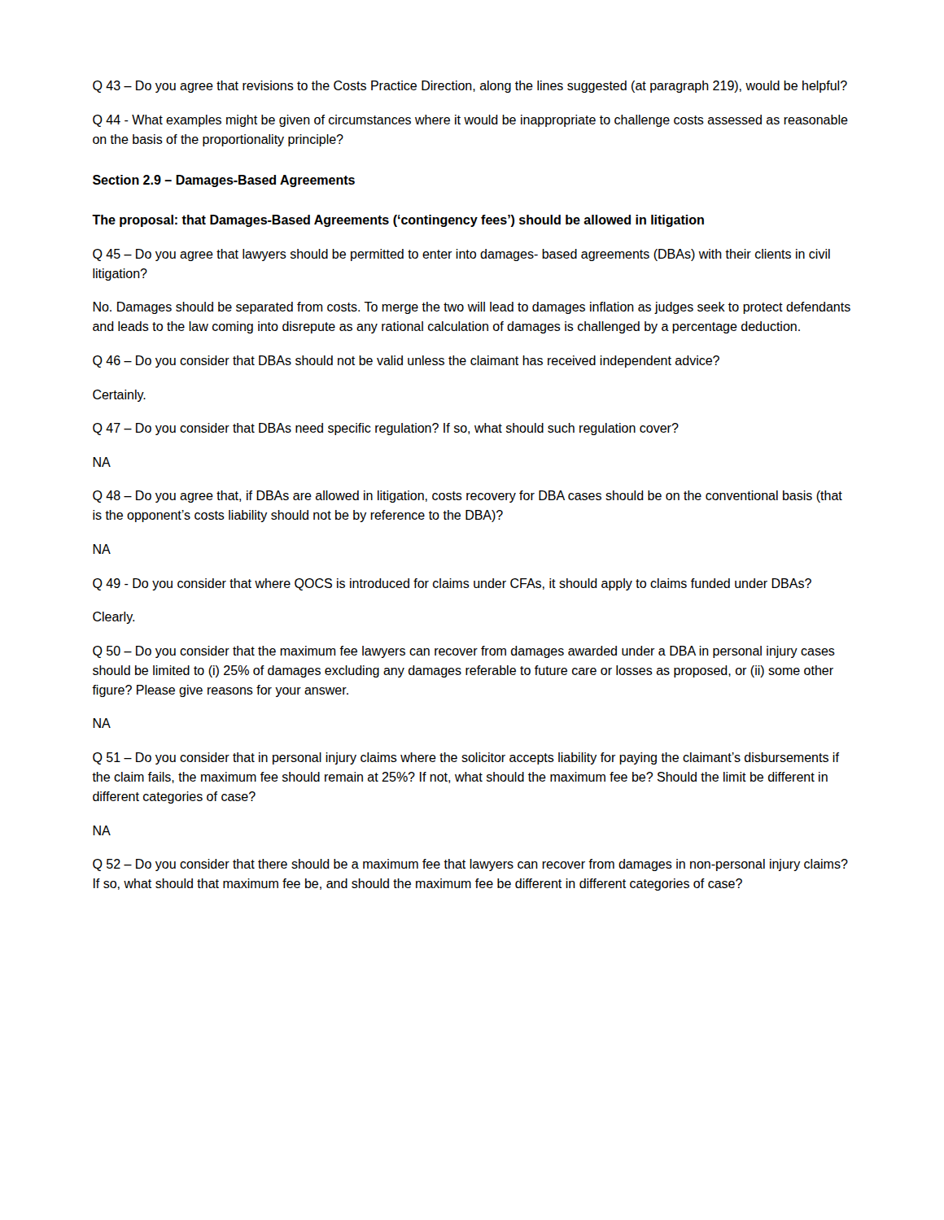Q 43 – Do you agree that revisions to the Costs Practice Direction, along the lines suggested (at paragraph 219), would be helpful?
Q 44 - What examples might be given of circumstances where it would be inappropriate to challenge costs assessed as reasonable on the basis of the proportionality principle?
Section 2.9 – Damages-Based Agreements
The proposal: that Damages-Based Agreements (‘contingency fees’) should be allowed in litigation
Q 45 – Do you agree that lawyers should be permitted to enter into damages- based agreements (DBAs) with their clients in civil litigation?
No. Damages should be separated from costs. To merge the two will lead to damages inflation as judges seek to protect defendants and leads to the law coming into disrepute as any rational calculation of damages is challenged by a percentage deduction.
Q 46 – Do you consider that DBAs should not be valid unless the claimant has received independent advice?
Certainly.
Q 47 – Do you consider that DBAs need specific regulation? If so, what should such regulation cover?
NA
Q 48 – Do you agree that, if DBAs are allowed in litigation, costs recovery for DBA cases should be on the conventional basis (that is the opponent’s costs liability should not be by reference to the DBA)?
NA
Q 49 - Do you consider that where QOCS is introduced for claims under CFAs, it should apply to claims funded under DBAs?
Clearly.
Q 50 – Do you consider that the maximum fee lawyers can recover from damages awarded under a DBA in personal injury cases should be limited to (i) 25% of damages excluding any damages referable to future care or losses as proposed, or (ii) some other figure? Please give reasons for your answer.
NA
Q 51 – Do you consider that in personal injury claims where the solicitor accepts liability for paying the claimant’s disbursements if the claim fails, the maximum fee should remain at 25%? If not, what should the maximum fee be? Should the limit be different in different categories of case?
NA
Q 52 – Do you consider that there should be a maximum fee that lawyers can recover from damages in non-personal injury claims? If so, what should that maximum fee be, and should the maximum fee be different in different categories of case?